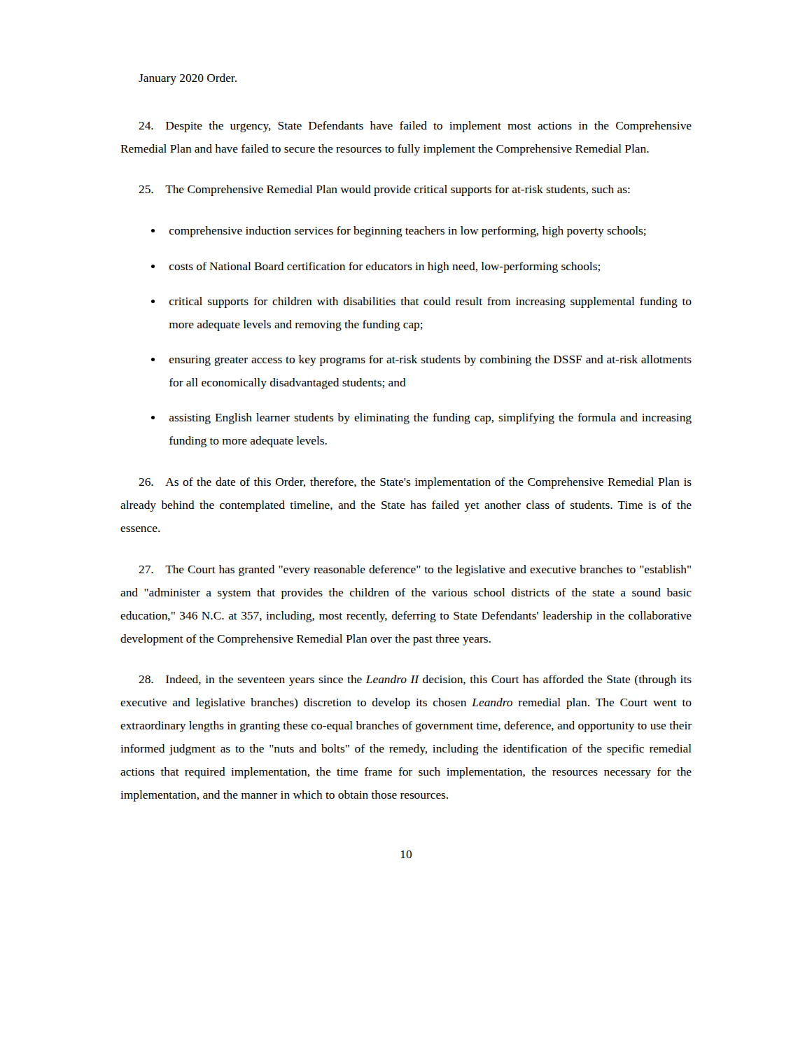January 2020 Order.
24. Despite the urgency, State Defendants have failed to implement most actions in the Comprehensive Remedial Plan and have failed to secure the resources to fully implement the Comprehensive Remedial Plan.
25. The Comprehensive Remedial Plan would provide critical supports for at-risk students, such as:
comprehensive induction services for beginning teachers in low performing, high poverty schools;
costs of National Board certification for educators in high need, low-performing schools;
critical supports for children with disabilities that could result from increasing supplemental funding to more adequate levels and removing the funding cap;
ensuring greater access to key programs for at-risk students by combining the DSSF and at-risk allotments for all economically disadvantaged students; and
assisting English learner students by eliminating the funding cap, simplifying the formula and increasing funding to more adequate levels.
26. As of the date of this Order, therefore, the State's implementation of the Comprehensive Remedial Plan is already behind the contemplated timeline, and the State has failed yet another class of students. Time is of the essence.
27. The Court has granted "every reasonable deference" to the legislative and executive branches to "establish" and "administer a system that provides the children of the various school districts of the state a sound basic education," 346 N.C. at 357, including, most recently, deferring to State Defendants' leadership in the collaborative development of the Comprehensive Remedial Plan over the past three years.
28. Indeed, in the seventeen years since the Leandro II decision, this Court has afforded the State (through its executive and legislative branches) discretion to develop its chosen Leandro remedial plan. The Court went to extraordinary lengths in granting these co-equal branches of government time, deference, and opportunity to use their informed judgment as to the "nuts and bolts" of the remedy, including the identification of the specific remedial actions that required implementation, the time frame for such implementation, the resources necessary for the implementation, and the manner in which to obtain those resources.
10